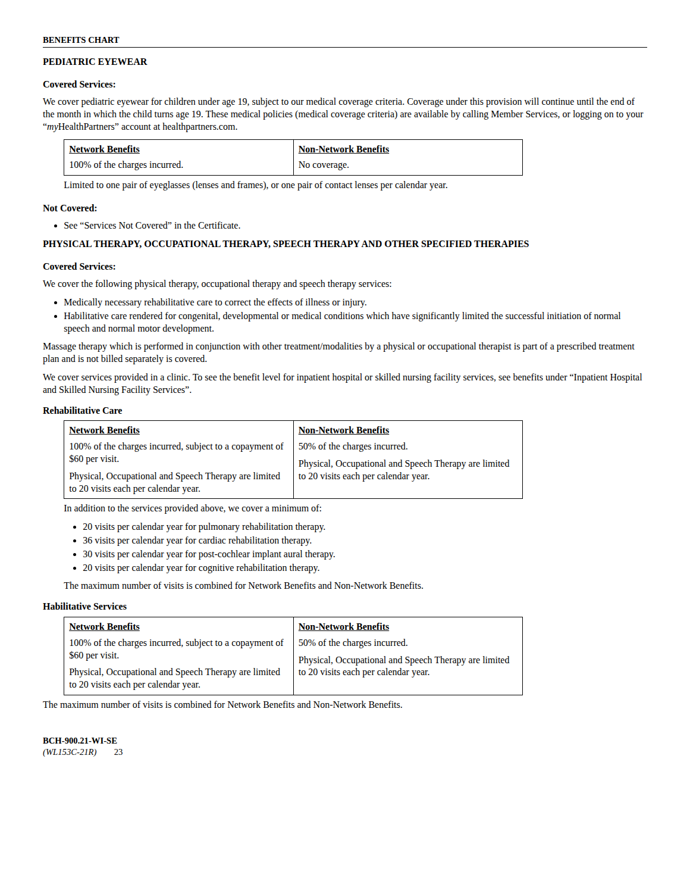BENEFITS CHART
PEDIATRIC EYEWEAR
Covered Services:
We cover pediatric eyewear for children under age 19, subject to our medical coverage criteria. Coverage under this provision will continue until the end of the month in which the child turns age 19. These medical policies (medical coverage criteria) are available by calling Member Services, or logging on to your “my HealthPartners” account at healthpartners.com.
| Network Benefits 100% of the charges incurred. | Non-Network Benefits No coverage. |
Limited to one pair of eyeglasses (lenses and frames), or one pair of contact lenses per calendar year.
Not Covered:
See “Services Not Covered” in the Certificate.
PHYSICAL THERAPY, OCCUPATIONAL THERAPY, SPEECH THERAPY AND OTHER SPECIFIED THERAPIES
Covered Services:
We cover the following physical therapy, occupational therapy and speech therapy services:
Medically necessary rehabilitative care to correct the effects of illness or injury.
Habilitative care rendered for congenital, developmental or medical conditions which have significantly limited the successful initiation of normal speech and normal motor development.
Massage therapy which is performed in conjunction with other treatment/modalities by a physical or occupational therapist is part of a prescribed treatment plan and is not billed separately is covered.
We cover services provided in a clinic. To see the benefit level for inpatient hospital or skilled nursing facility services, see benefits under “Inpatient Hospital and Skilled Nursing Facility Services”.
Rehabilitative Care
| Network Benefits 100% of the charges incurred, subject to a copayment of $60 per visit. Physical, Occupational and Speech Therapy are limited to 20 visits each per calendar year. | Non-Network Benefits 50% of the charges incurred. Physical, Occupational and Speech Therapy are limited to 20 visits each per calendar year. |
In addition to the services provided above, we cover a minimum of:
20 visits per calendar year for pulmonary rehabilitation therapy.
36 visits per calendar year for cardiac rehabilitation therapy.
30 visits per calendar year for post-cochlear implant aural therapy.
20 visits per calendar year for cognitive rehabilitation therapy.
The maximum number of visits is combined for Network Benefits and Non-Network Benefits.
Habilitative Services
| Network Benefits 100% of the charges incurred, subject to a copayment of $60 per visit. Physical, Occupational and Speech Therapy are limited to 20 visits each per calendar year. | Non-Network Benefits 50% of the charges incurred. Physical, Occupational and Speech Therapy are limited to 20 visits each per calendar year. |
The maximum number of visits is combined for Network Benefits and Non-Network Benefits.
BCH-900.21-WI-SE
(WL153C-21R) 23